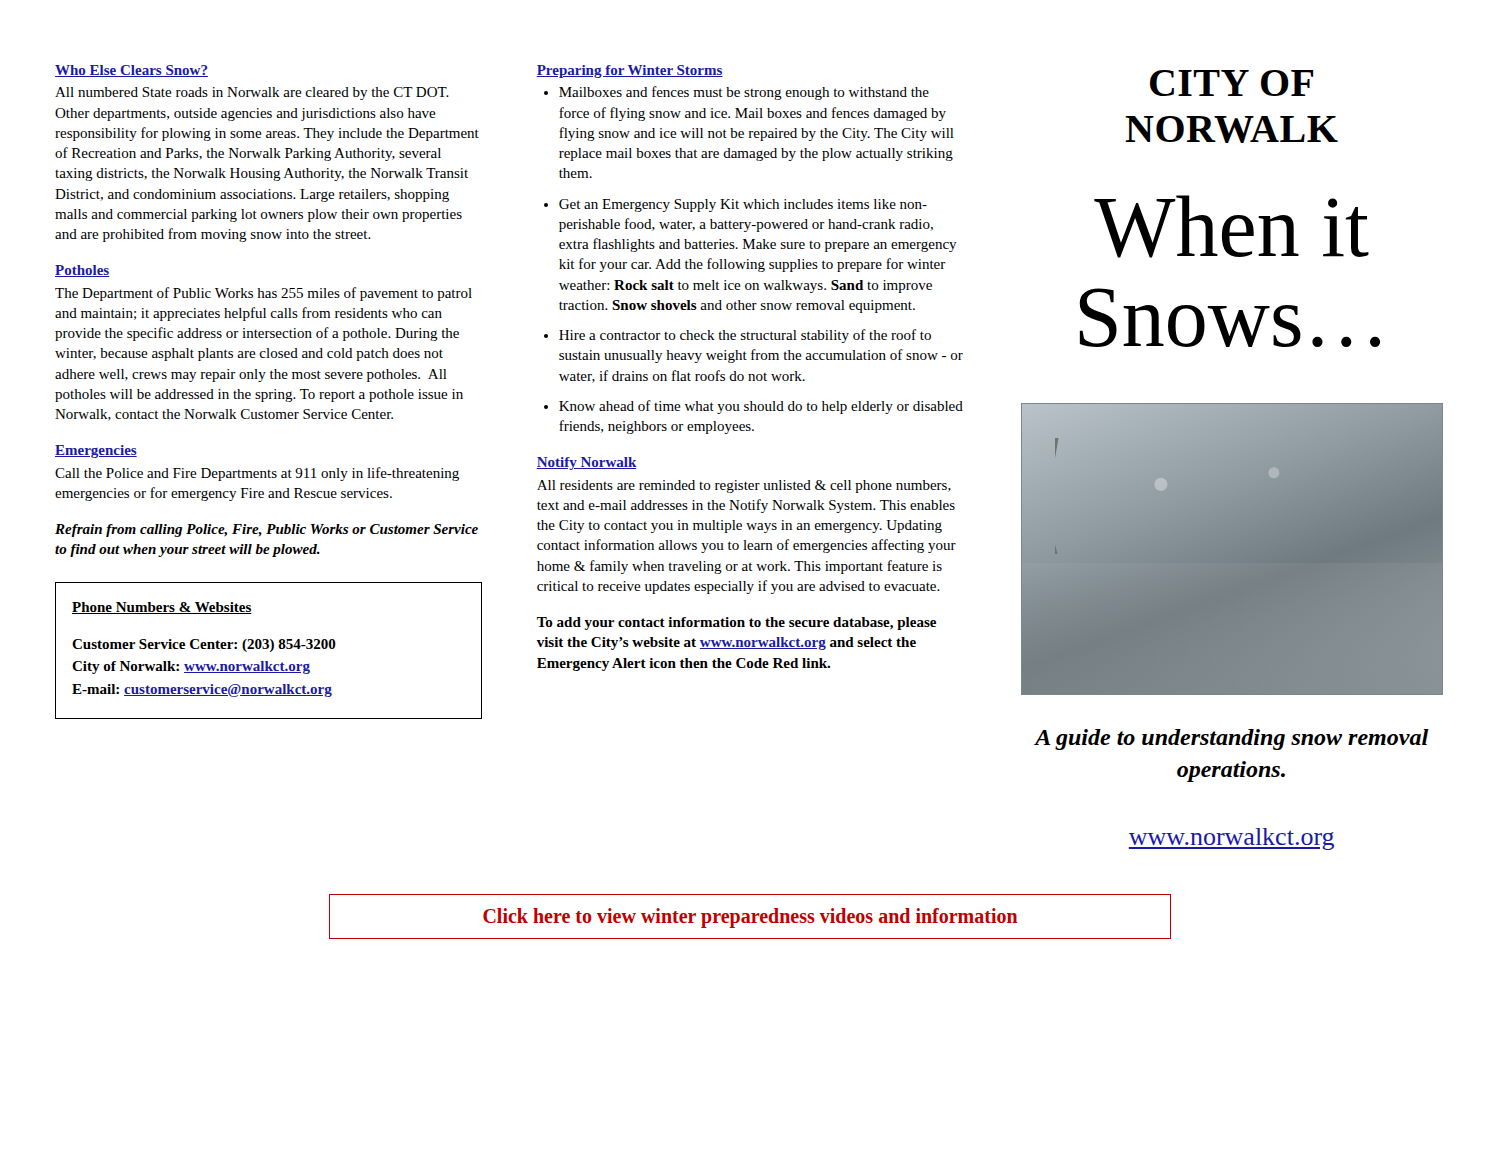Who Else Clears Snow?
All numbered State roads in Norwalk are cleared by the CT DOT. Other departments, outside agencies and jurisdictions also have responsibility for plowing in some areas. They include the Department of Recreation and Parks, the Norwalk Parking Authority, several taxing districts, the Norwalk Housing Authority, the Norwalk Transit District, and condominium associations. Large retailers, shopping malls and commercial parking lot owners plow their own properties and are prohibited from moving snow into the street.
Potholes
The Department of Public Works has 255 miles of pavement to patrol and maintain; it appreciates helpful calls from residents who can provide the specific address or intersection of a pothole. During the winter, because asphalt plants are closed and cold patch does not adhere well, crews may repair only the most severe potholes. All potholes will be addressed in the spring. To report a pothole issue in Norwalk, contact the Norwalk Customer Service Center.
Emergencies
Call the Police and Fire Departments at 911 only in life-threatening emergencies or for emergency Fire and Rescue services.
Refrain from calling Police, Fire, Public Works or Customer Service to find out when your street will be plowed.
Phone Numbers & Websites
Customer Service Center: (203) 854-3200
City of Norwalk: www.norwalkct.org
E-mail: customerservice@norwalkct.org
Preparing for Winter Storms
Mailboxes and fences must be strong enough to withstand the force of flying snow and ice. Mail boxes and fences damaged by flying snow and ice will not be repaired by the City. The City will replace mail boxes that are damaged by the plow actually striking them.
Get an Emergency Supply Kit which includes items like non-perishable food, water, a battery-powered or hand-crank radio, extra flashlights and batteries. Make sure to prepare an emergency kit for your car. Add the following supplies to prepare for winter weather: Rock salt to melt ice on walkways. Sand to improve traction. Snow shovels and other snow removal equipment.
Hire a contractor to check the structural stability of the roof to sustain unusually heavy weight from the accumulation of snow - or water, if drains on flat roofs do not work.
Know ahead of time what you should do to help elderly or disabled friends, neighbors or employees.
Notify Norwalk
All residents are reminded to register unlisted & cell phone numbers, text and e-mail addresses in the Notify Norwalk System. This enables the City to contact you in multiple ways in an emergency. Updating contact information allows you to learn of emergencies affecting your home & family when traveling or at work. This important feature is critical to receive updates especially if you are advised to evacuate.
To add your contact information to the secure database, please visit the City’s website at www.norwalkct.org and select the Emergency Alert icon then the Code Red link.
CITY OF
NORWALK
When it Snows…
A guide to understanding snow removal operations.
www.norwalkct.org
Click here to view winter preparedness videos and information